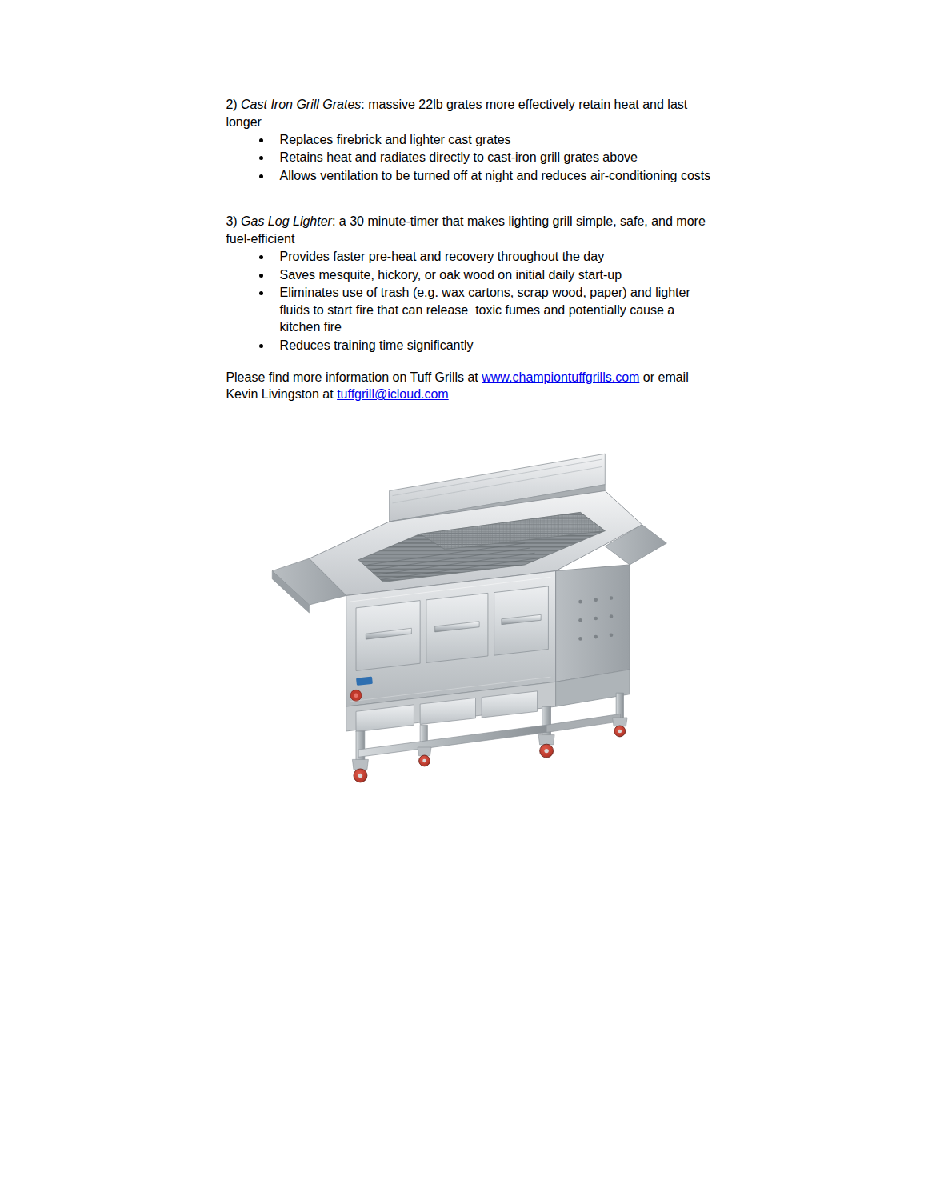2) Cast Iron Grill Grates: massive 22lb grates more effectively retain heat and last longer
Replaces firebrick and lighter cast grates
Retains heat and radiates directly to cast-iron grill grates above
Allows ventilation to be turned off at night and reduces air-conditioning costs
3) Gas Log Lighter: a 30 minute-timer that makes lighting grill simple, safe, and more fuel-efficient
Provides faster pre-heat and recovery throughout the day
Saves mesquite, hickory, or oak wood on initial daily start-up
Eliminates use of trash (e.g. wax cartons, scrap wood, paper) and lighter fluids to start fire that can release toxic fumes and potentially cause a kitchen fire
Reduces training time significantly
Please find more information on Tuff Grills at www.championtuffgrills.com or email Kevin Livingston at tuffgrill@icloud.com